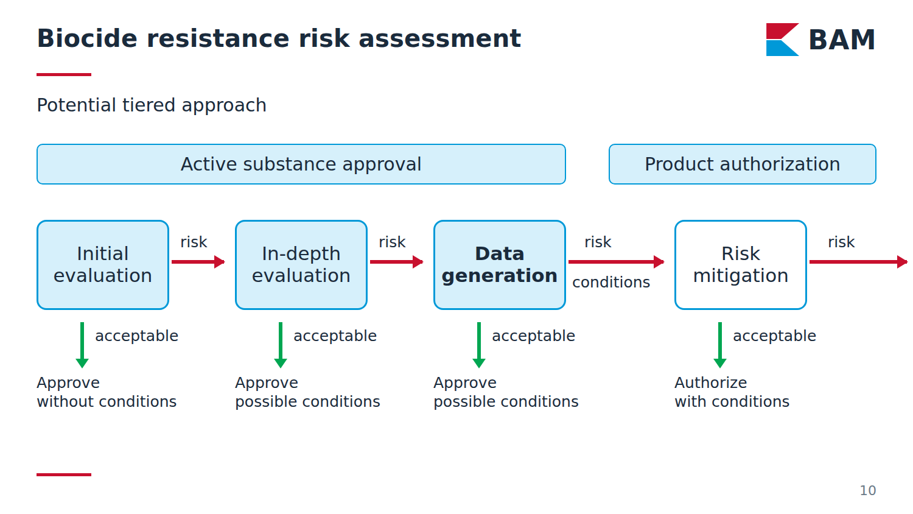BAM
Biocide resistance risk assessment
Potential tiered approach
Active substance approval
Product authorization
Initial
evaluation
In-depth
evaluation
Data
generation
Risk
mitigation
risk
risk
risk
risk
conditions
acceptable
acceptable
acceptable
acceptable
Approve
without conditions
Approve
possible conditions
Approve
possible conditions
Authorize
with conditions
10